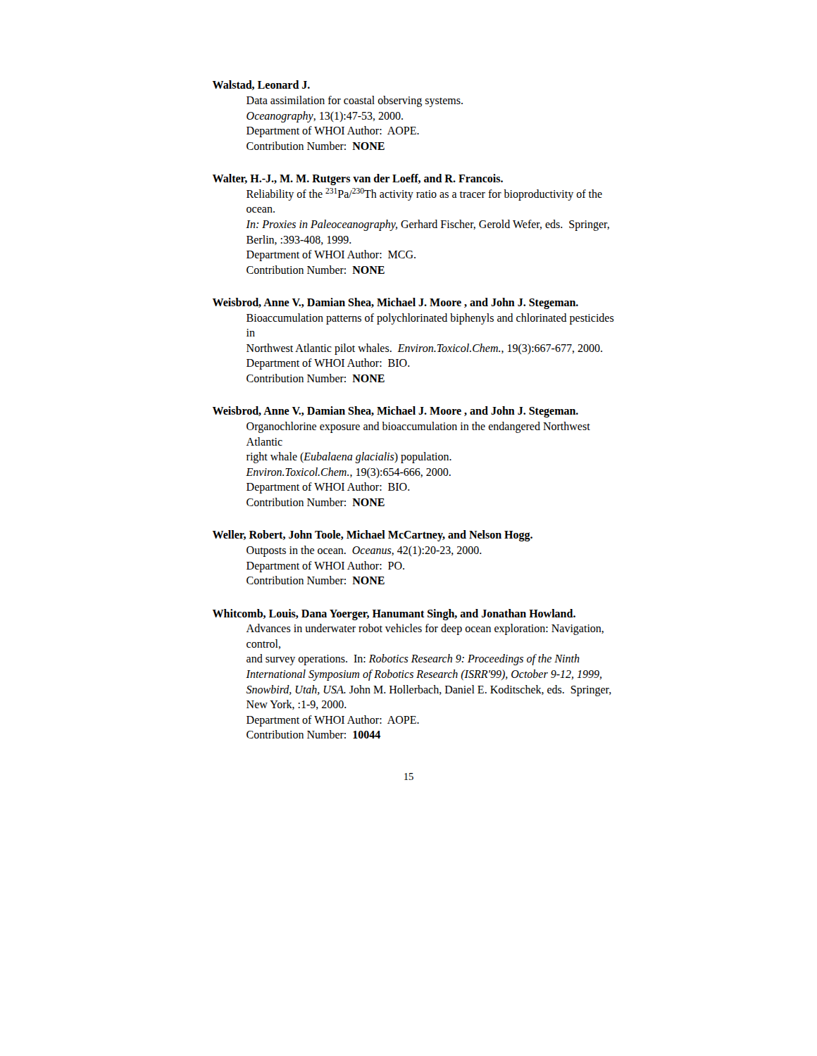Walstad, Leonard J.
Data assimilation for coastal observing systems.
Oceanography, 13(1):47-53, 2000.
Department of WHOI Author: AOPE.
Contribution Number: NONE
Walter, H.-J., M. M. Rutgers van der Loeff, and R. Francois.
Reliability of the 231Pa/230Th activity ratio as a tracer for bioproductivity of the ocean.
In: Proxies in Paleoceanography, Gerhard Fischer, Gerold Wefer, eds. Springer,
Berlin, :393-408, 1999.
Department of WHOI Author: MCG.
Contribution Number: NONE
Weisbrod, Anne V., Damian Shea, Michael J. Moore , and John J. Stegeman.
Bioaccumulation patterns of polychlorinated biphenyls and chlorinated pesticides in
Northwest Atlantic pilot whales. Environ.Toxicol.Chem., 19(3):667-677, 2000.
Department of WHOI Author: BIO.
Contribution Number: NONE
Weisbrod, Anne V., Damian Shea, Michael J. Moore , and John J. Stegeman.
Organochlorine exposure and bioaccumulation in the endangered Northwest Atlantic
right whale (Eubalaena glacialis) population.
Environ.Toxicol.Chem., 19(3):654-666, 2000.
Department of WHOI Author: BIO.
Contribution Number: NONE
Weller, Robert, John Toole, Michael McCartney, and Nelson Hogg.
Outposts in the ocean. Oceanus, 42(1):20-23, 2000.
Department of WHOI Author: PO.
Contribution Number: NONE
Whitcomb, Louis, Dana Yoerger, Hanumant Singh, and Jonathan Howland.
Advances in underwater robot vehicles for deep ocean exploration: Navigation, control,
and survey operations. In: Robotics Research 9: Proceedings of the Ninth
International Symposium of Robotics Research (ISRR'99), October 9-12, 1999,
Snowbird, Utah, USA. John M. Hollerbach, Daniel E. Koditschek, eds. Springer,
New York, :1-9, 2000.
Department of WHOI Author: AOPE.
Contribution Number: 10044
15